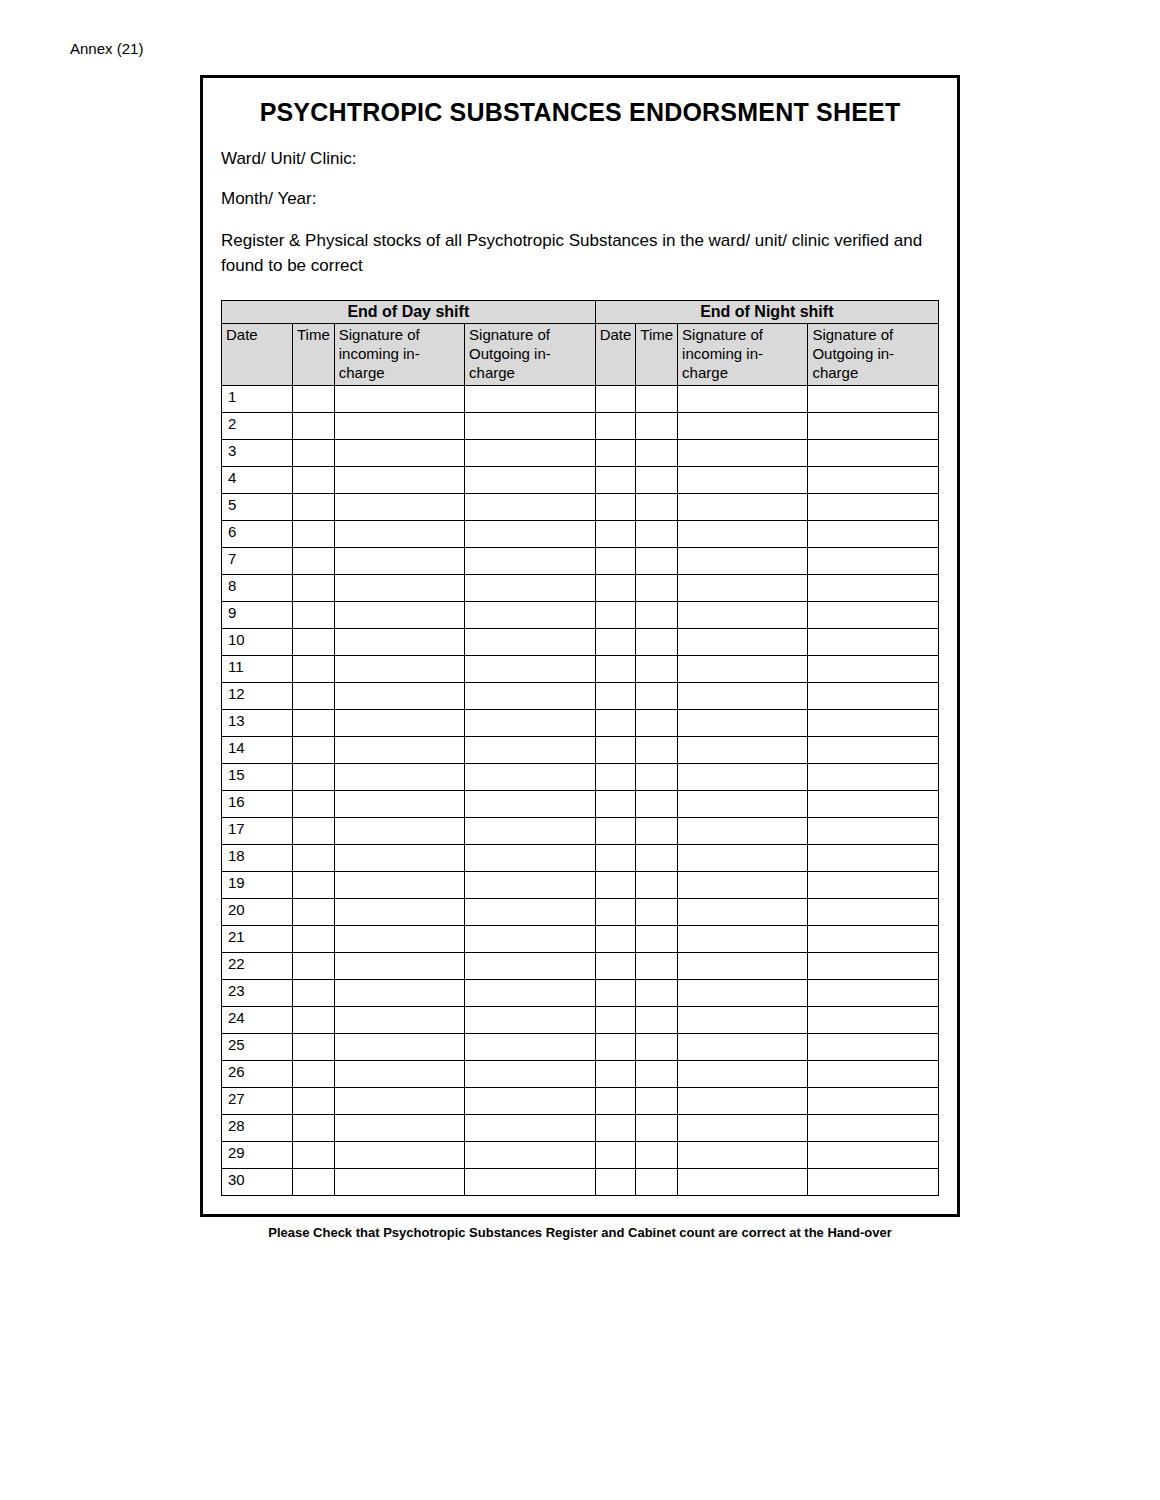Annex (21)
PSYCHTROPIC SUBSTANCES ENDORSMENT SHEET
Ward/ Unit/ Clinic:
Month/ Year:
Register & Physical stocks of all Psychotropic Substances in the ward/ unit/ clinic verified and found to be correct
| End of Day shift | End of Night shift |
| --- | --- |
| Date | Time | Signature of incoming in-charge | Signature of Outgoing in-charge | Date | Time | Signature of incoming in-charge | Signature of Outgoing in-charge |
| 1 | | | | | | | |
| 2 | | | | | | | |
| 3 | | | | | | | |
| 4 | | | | | | | |
| 5 | | | | | | | |
| 6 | | | | | | | |
| 7 | | | | | | | |
| 8 | | | | | | | |
| 9 | | | | | | | |
| 10 | | | | | | | |
| 11 | | | | | | | |
| 12 | | | | | | | |
| 13 | | | | | | | |
| 14 | | | | | | | |
| 15 | | | | | | | |
| 16 | | | | | | | |
| 17 | | | | | | | |
| 18 | | | | | | | |
| 19 | | | | | | | |
| 20 | | | | | | | |
| 21 | | | | | | | |
| 22 | | | | | | | |
| 23 | | | | | | | |
| 24 | | | | | | | |
| 25 | | | | | | | |
| 26 | | | | | | | |
| 27 | | | | | | | |
| 28 | | | | | | | |
| 29 | | | | | | | |
| 30 | | | | | | | |
Please Check that Psychotropic Substances Register and Cabinet count are correct at the Hand-over